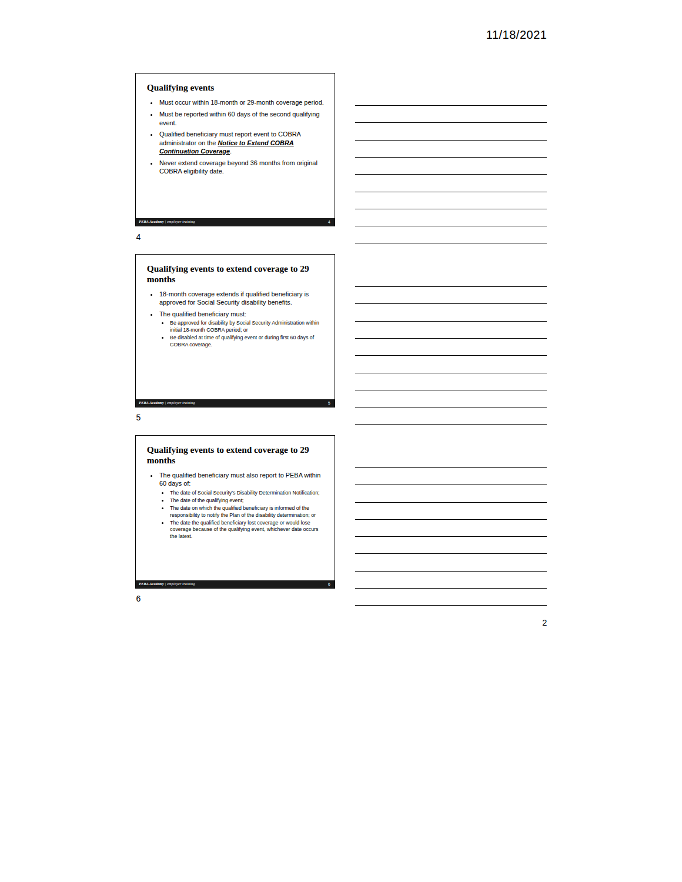11/18/2021
Qualifying events
Must occur within 18-month or 29-month coverage period.
Must be reported within 60 days of the second qualifying event.
Qualified beneficiary must report event to COBRA administrator on the Notice to Extend COBRA Continuation Coverage.
Never extend coverage beyond 36 months from original COBRA eligibility date.
PEBA Academy | employer training 4
4
Qualifying events to extend coverage to 29 months
18-month coverage extends if qualified beneficiary is approved for Social Security disability benefits.
The qualified beneficiary must:
Be approved for disability by Social Security Administration within initial 18-month COBRA period; or
Be disabled at time of qualifying event or during first 60 days of COBRA coverage.
PEBA Academy | employer training 5
5
Qualifying events to extend coverage to 29 months
The qualified beneficiary must also report to PEBA within 60 days of:
The date of Social Security's Disability Determination Notification;
The date of the qualifying event;
The date on which the qualified beneficiary is informed of the responsibility to notify the Plan of the disability determination; or
The date the qualified beneficiary lost coverage or would lose coverage because of the qualifying event, whichever date occurs the latest.
PEBA Academy | employer training 6
6
2